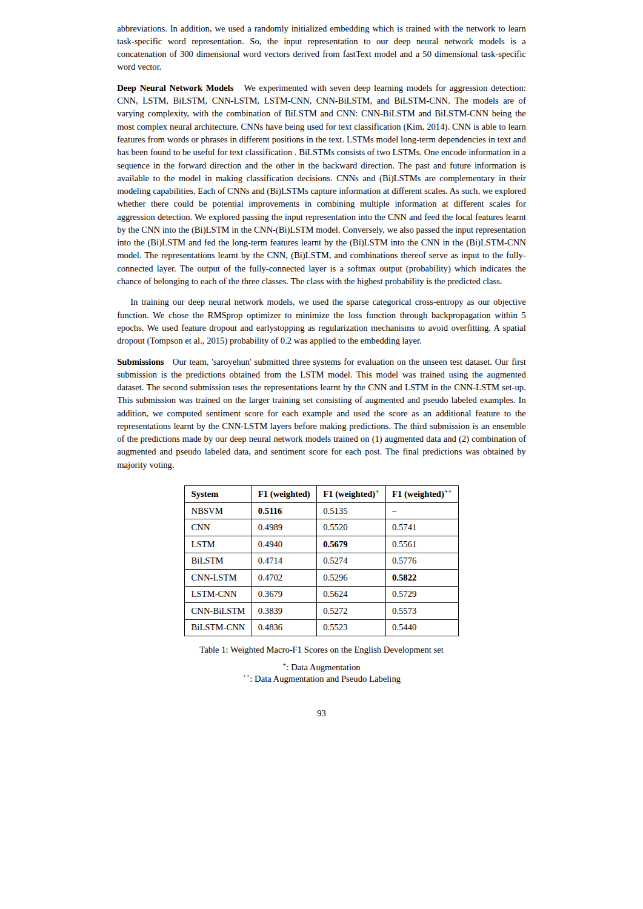abbreviations. In addition, we used a randomly initialized embedding which is trained with the network to learn task-specific word representation. So, the input representation to our deep neural network models is a concatenation of 300 dimensional word vectors derived from fastText model and a 50 dimensional task-specific word vector.
Deep Neural Network Models We experimented with seven deep learning models for aggression detection: CNN, LSTM, BiLSTM, CNN-LSTM, LSTM-CNN, CNN-BiLSTM, and BiLSTM-CNN. The models are of varying complexity, with the combination of BiLSTM and CNN: CNN-BiLSTM and BiLSTM-CNN being the most complex neural architecture. CNNs have being used for text classification (Kim, 2014). CNN is able to learn features from words or phrases in different positions in the text. LSTMs model long-term dependencies in text and has been found to be useful for text classification . BiLSTMs consists of two LSTMs. One encode information in a sequence in the forward direction and the other in the backward direction. The past and future information is available to the model in making classification decisions. CNNs and (Bi)LSTMs are complementary in their modeling capabilities. Each of CNNs and (Bi)LSTMs capture information at different scales. As such, we explored whether there could be potential improvements in combining multiple information at different scales for aggression detection. We explored passing the input representation into the CNN and feed the local features learnt by the CNN into the (Bi)LSTM in the CNN-(Bi)LSTM model. Conversely, we also passed the input representation into the (Bi)LSTM and fed the long-term features learnt by the (Bi)LSTM into the CNN in the (Bi)LSTM-CNN model. The representations learnt by the CNN, (Bi)LSTM, and combinations thereof serve as input to the fully-connected layer. The output of the fully-connected layer is a softmax output (probability) which indicates the chance of belonging to each of the three classes. The class with the highest probability is the predicted class.
In training our deep neural network models, we used the sparse categorical cross-entropy as our objective function. We chose the RMSprop optimizer to minimize the loss function through backpropagation within 5 epochs. We used feature dropout and earlystopping as regularization mechanisms to avoid overfitting. A spatial dropout (Tompson et al., 2015) probability of 0.2 was applied to the embedding layer.
Submissions Our team, 'saroyehun' submitted three systems for evaluation on the unseen test dataset. Our first submission is the predictions obtained from the LSTM model. This model was trained using the augmented dataset. The second submission uses the representations learnt by the CNN and LSTM in the CNN-LSTM set-up. This submission was trained on the larger training set consisting of augmented and pseudo labeled examples. In addition, we computed sentiment score for each example and used the score as an additional feature to the representations learnt by the CNN-LSTM layers before making predictions. The third submission is an ensemble of the predictions made by our deep neural network models trained on (1) augmented data and (2) combination of augmented and pseudo labeled data, and sentiment score for each post. The final predictions was obtained by majority voting.
Table 1: Weighted Macro-F1 Scores on the English Development set
| System | F1 (weighted) | F1 (weighted) + | F1 (weighted) ++ |
| --- | --- | --- | --- |
| NBSVM | 0.5116 | 0.5135 | – |
| CNN | 0.4989 | 0.5520 | 0.5741 |
| LSTM | 0.4940 | 0.5679 | 0.5561 |
| BiLSTM | 0.4714 | 0.5274 | 0.5776 |
| CNN-LSTM | 0.4702 | 0.5296 | 0.5822 |
| LSTM-CNN | 0.3679 | 0.5624 | 0.5729 |
| CNN-BiLSTM | 0.3839 | 0.5272 | 0.5573 |
| BiLSTM-CNN | 0.4836 | 0.5523 | 0.5440 |
+: Data Augmentation
++: Data Augmentation and Pseudo Labeling
93